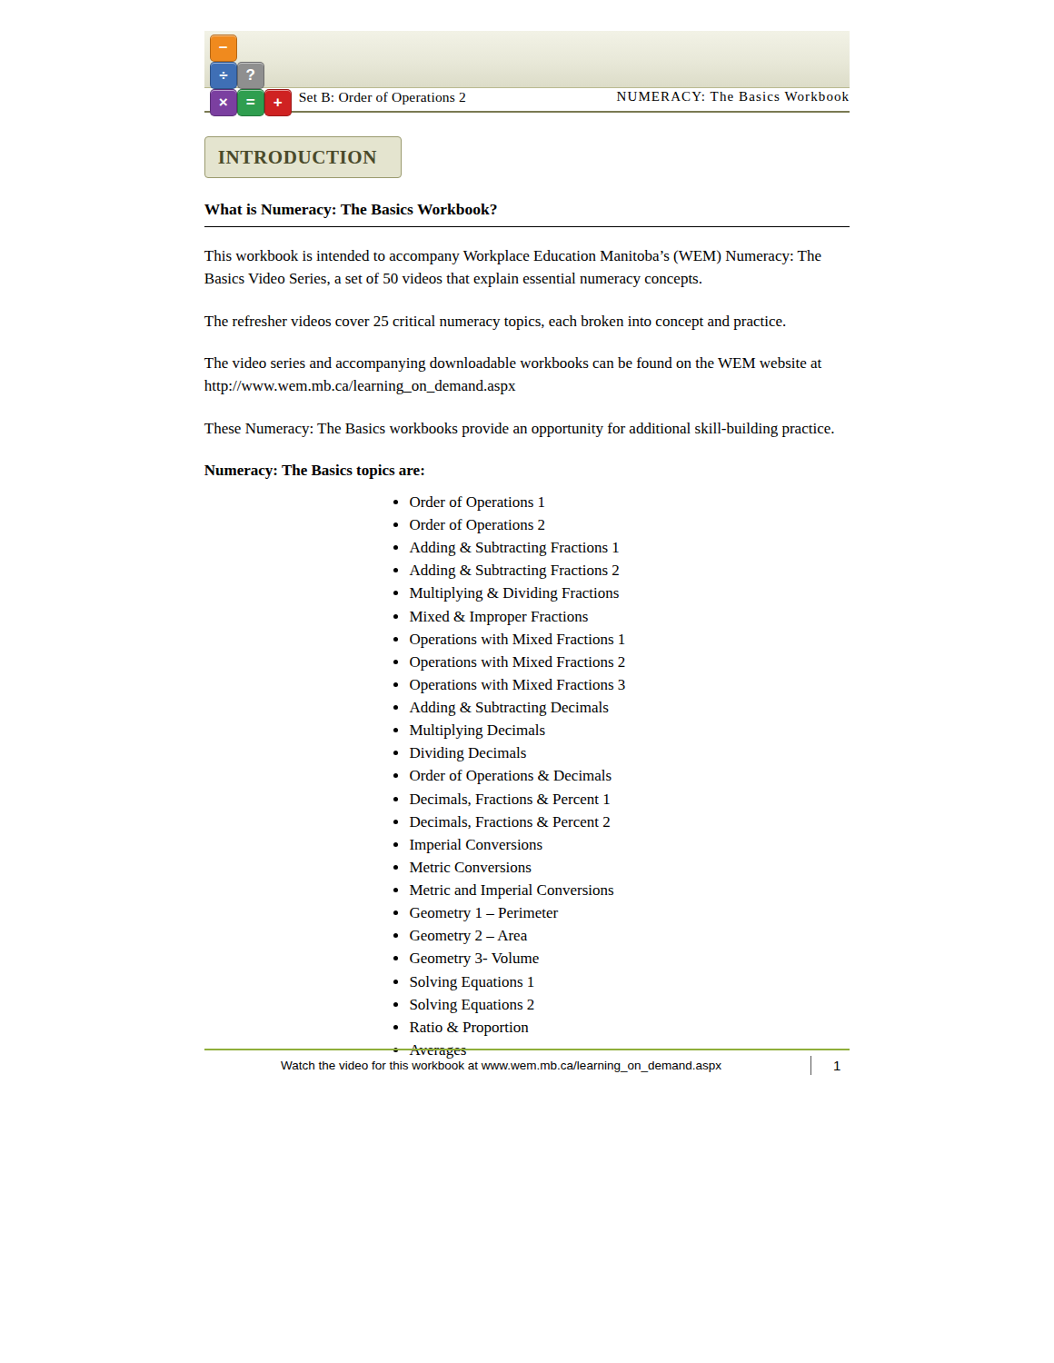−
÷
?
×
=
+
Set B: Order of Operations 2
NUMERACY: The Basics Workbook
INTRODUCTION
What is Numeracy: The Basics Workbook?
This workbook is intended to accompany Workplace Education Manitoba’s (WEM) Numeracy: The Basics Video Series, a set of 50 videos that explain essential numeracy concepts.
The refresher videos cover 25 critical numeracy topics, each broken into concept and practice.
The video series and accompanying downloadable workbooks can be found on the WEM website at http://www.wem.mb.ca/learning_on_demand.aspx
These Numeracy: The Basics workbooks provide an opportunity for additional skill-building practice.
Numeracy: The Basics topics are:
Order of Operations 1
Order of Operations 2
Adding & Subtracting Fractions 1
Adding & Subtracting Fractions 2
Multiplying & Dividing Fractions
Mixed & Improper Fractions
Operations with Mixed Fractions 1
Operations with Mixed Fractions 2
Operations with Mixed Fractions 3
Adding & Subtracting Decimals
Multiplying Decimals
Dividing Decimals
Order of Operations & Decimals
Decimals, Fractions & Percent 1
Decimals, Fractions & Percent 2
Imperial Conversions
Metric Conversions
Metric and Imperial Conversions
Geometry 1 – Perimeter
Geometry 2 – Area
Geometry 3- Volume
Solving Equations 1
Solving Equations 2
Ratio & Proportion
Averages
Watch the video for this workbook at www.wem.mb.ca/learning_on_demand.aspx
1